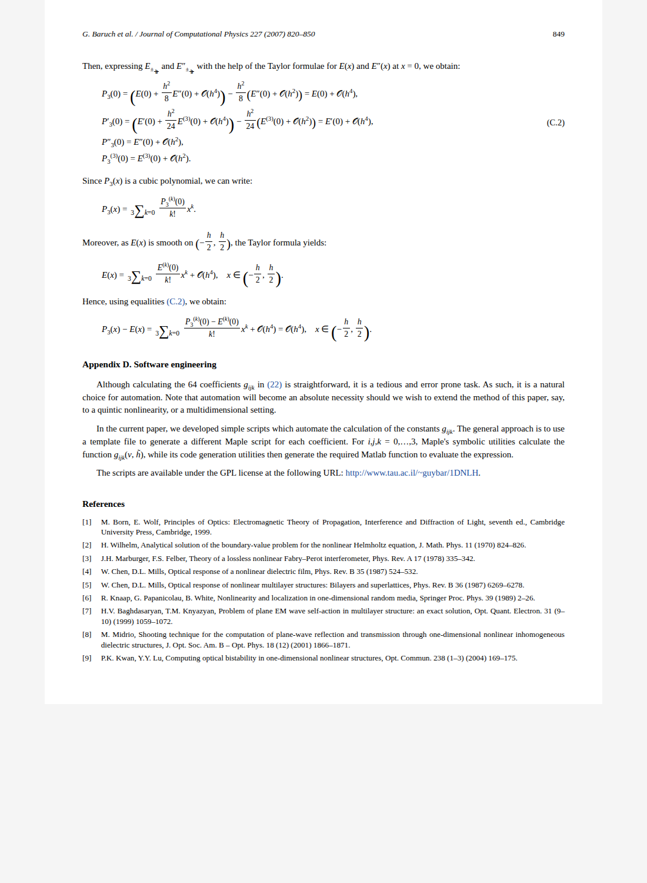G. Baruch et al. / Journal of Computational Physics 227 (2007) 820–850 849
Then, expressing E±h 2 and E″±h 2 with the help of the Taylor formulae for E(x) and E″(x) at x = 0, we obtain:
(C.2)
P3(0) = (E(0) + h28 E″(0) + 𝒪(h4)) − h28(E″(0) + 𝒪(h2)) = E(0) + 𝒪(h4),
P′3(0) = (E′(0) + h224 E(3)(0) + 𝒪(h4)) − h224(E(3)(0) + 𝒪(h2)) = E′(0) + 𝒪(h4),
P″3(0) = E″(0) + 𝒪(h2),
P3(3)(0) = E(3)(0) + 𝒪(h2).
Since P3(x) is a cubic polynomial, we can write:
P3(x) = 3∑k=0 P3(k)(0) k!xk.
Moreover, as E(x) is smooth on (−h 2, h 2), the Taylor formula yields:
E(x) = 3∑k=0 E(k)(0) k!xk + 𝒪(h4), x ∈ (−h 2, h 2).
Hence, using equalities (C.2), we obtain:
P3(x) − E(x) = 3∑k=0 P3(k)(0) − E(k)(0) k!xk + 𝒪(h4) = 𝒪(h4), x ∈ (−h 2, h 2).
Appendix D. Software engineering
Although calculating the 64 coefficients gijk in (22) is straightforward, it is a tedious and error prone task. As such, it is a natural choice for automation. Note that automation will become an absolute necessity should we wish to extend the method of this paper, say, to a quintic nonlinearity, or a multidimensional setting.
In the current paper, we developed simple scripts which automate the calculation of the constants gijk. The general approach is to use a template file to generate a different Maple script for each coefficient. For i,j,k = 0,…,3, Maple's symbolic utilities calculate the function gijk(v, h̃), while its code generation utilities then generate the required Matlab function to evaluate the expression.
The scripts are available under the GPL license at the following URL: http://www.tau.ac.il/~guybar/1DNLH.
References
[1] M. Born, E. Wolf, Principles of Optics: Electromagnetic Theory of Propagation, Interference and Diffraction of Light, seventh ed., Cambridge University Press, Cambridge, 1999.
[2] H. Wilhelm, Analytical solution of the boundary-value problem for the nonlinear Helmholtz equation, J. Math. Phys. 11 (1970) 824–826.
[3] J.H. Marburger, F.S. Felber, Theory of a lossless nonlinear Fabry–Perot interferometer, Phys. Rev. A 17 (1978) 335–342.
[4] W. Chen, D.L. Mills, Optical response of a nonlinear dielectric film, Phys. Rev. B 35 (1987) 524–532.
[5] W. Chen, D.L. Mills, Optical response of nonlinear multilayer structures: Bilayers and superlattices, Phys. Rev. B 36 (1987) 6269–6278.
[6] R. Knaap, G. Papanicolau, B. White, Nonlinearity and localization in one-dimensional random media, Springer Proc. Phys. 39 (1989) 2–26.
[7] H.V. Baghdasaryan, T.M. Knyazyan, Problem of plane EM wave self-action in multilayer structure: an exact solution, Opt. Quant. Electron. 31 (9–10) (1999) 1059–1072.
[8] M. Midrio, Shooting technique for the computation of plane-wave reflection and transmission through one-dimensional nonlinear inhomogeneous dielectric structures, J. Opt. Soc. Am. B – Opt. Phys. 18 (12) (2001) 1866–1871.
[9] P.K. Kwan, Y.Y. Lu, Computing optical bistability in one-dimensional nonlinear structures, Opt. Commun. 238 (1–3) (2004) 169–175.